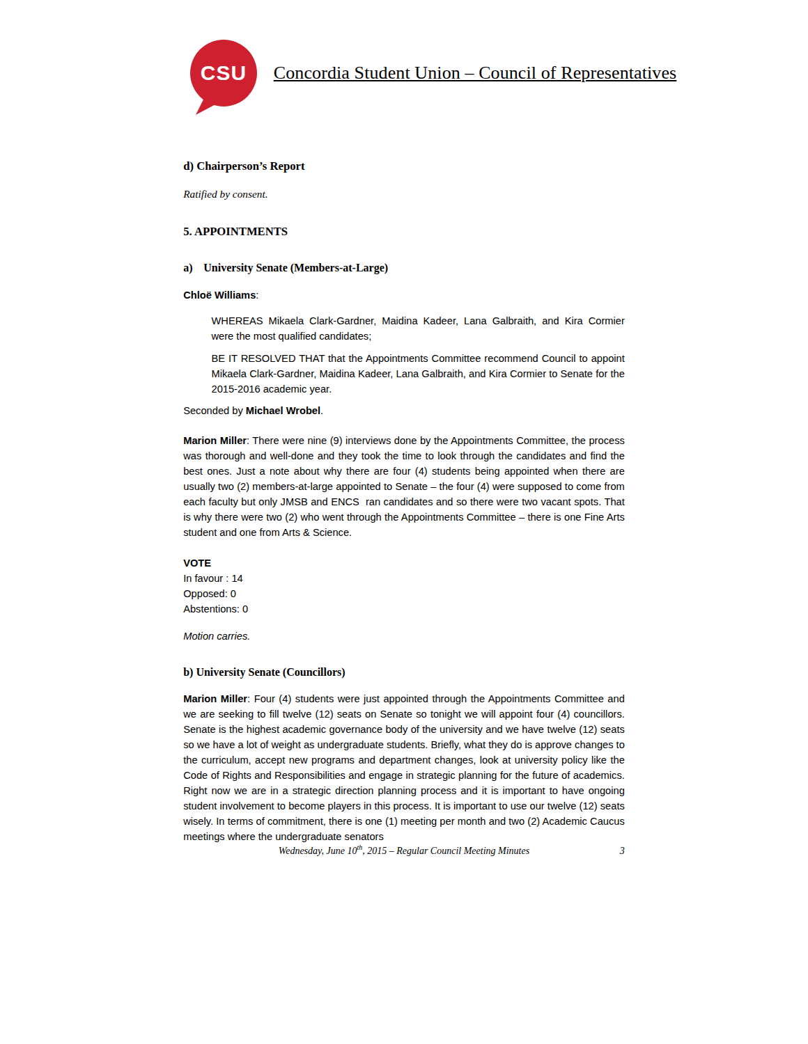CSU
Concordia Student Union – Council of Representatives
d) Chairperson’s Report
Ratified by consent.
5. APPOINTMENTS
a) University Senate (Members-at-Large)
Chloë Williams:
WHEREAS Mikaela Clark-Gardner, Maidina Kadeer, Lana Galbraith, and Kira Cormier were the most qualified candidates;
BE IT RESOLVED THAT that the Appointments Committee recommend Council to appoint Mikaela Clark-Gardner, Maidina Kadeer, Lana Galbraith, and Kira Cormier to Senate for the 2015-2016 academic year.
Seconded by Michael Wrobel.
Marion Miller: There were nine (9) interviews done by the Appointments Committee, the process was thorough and well-done and they took the time to look through the candidates and find the best ones. Just a note about why there are four (4) students being appointed when there are usually two (2) members-at-large appointed to Senate – the four (4) were supposed to come from each faculty but only JMSB and ENCS ran candidates and so there were two vacant spots. That is why there were two (2) who went through the Appointments Committee – there is one Fine Arts student and one from Arts & Science.
VOTE
In favour : 14
Opposed: 0
Abstentions: 0
Motion carries.
b) University Senate (Councillors)
Marion Miller: Four (4) students were just appointed through the Appointments Committee and we are seeking to fill twelve (12) seats on Senate so tonight we will appoint four (4) councillors. Senate is the highest academic governance body of the university and we have twelve (12) seats so we have a lot of weight as undergraduate students. Briefly, what they do is approve changes to the curriculum, accept new programs and department changes, look at university policy like the Code of Rights and Responsibilities and engage in strategic planning for the future of academics. Right now we are in a strategic direction planning process and it is important to have ongoing student involvement to become players in this process. It is important to use our twelve (12) seats wisely. In terms of commitment, there is one (1) meeting per month and two (2) Academic Caucus meetings where the undergraduate senators
Wednesday, June 10th, 2015 – Regular Council Meeting Minutes
3